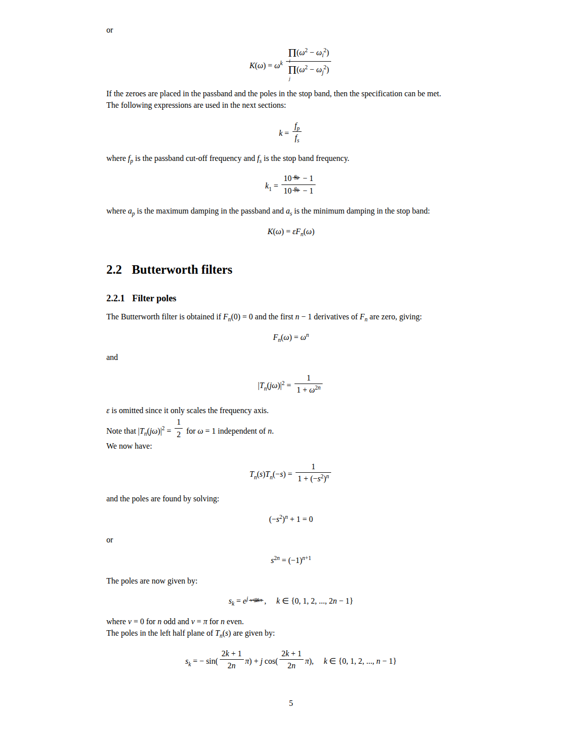or
K(ω) = ωk Πi(ω2 − ωi2) Πj(ω2 − ωj2)
If the zeroes are placed in the passband and the poles in the stop band, then the specification can be met.
The following expressions are used in the next sections:
k = fp fs
where fp is the passband cut-off frequency and fs is the stop band frequency.
k1 = 10ap 10 − 1 10as 10 − 1
where ap is the maximum damping in the passband and as is the minimum damping in the stop band:
K(ω) = εFn(ω)
2.2 Butterworth filters
2.2.1 Filter poles
The Butterworth filter is obtained if Fn(0) = 0 and the first n − 1 derivatives of Fn are zero, giving:
Fn(ω) = ωn
and
|Tn(jω)|2 = 1 1 + ω2n
ε is omitted since it only scales the frequency axis.
Note that |Tn(jω)|2 = 12 for ω = 1 independent of n.
We now have:
Tn(s)Tn(−s) = 1 1 + (−s2)n
and the poles are found by solving:
(−s2)n + 1 = 0
or
s2n = (−1)n+1
The poles are now given by:
sk = ejv+2kπ 2n, k ∈ {0, 1, 2, ..., 2n − 1}
where v = 0 for n odd and v = π for n even.
The poles in the left half plane of Tn(s) are given by:
sk = − sin(2k + 12n π) + j cos(2k + 12n π), k ∈ {0, 1, 2, ..., n − 1}
5